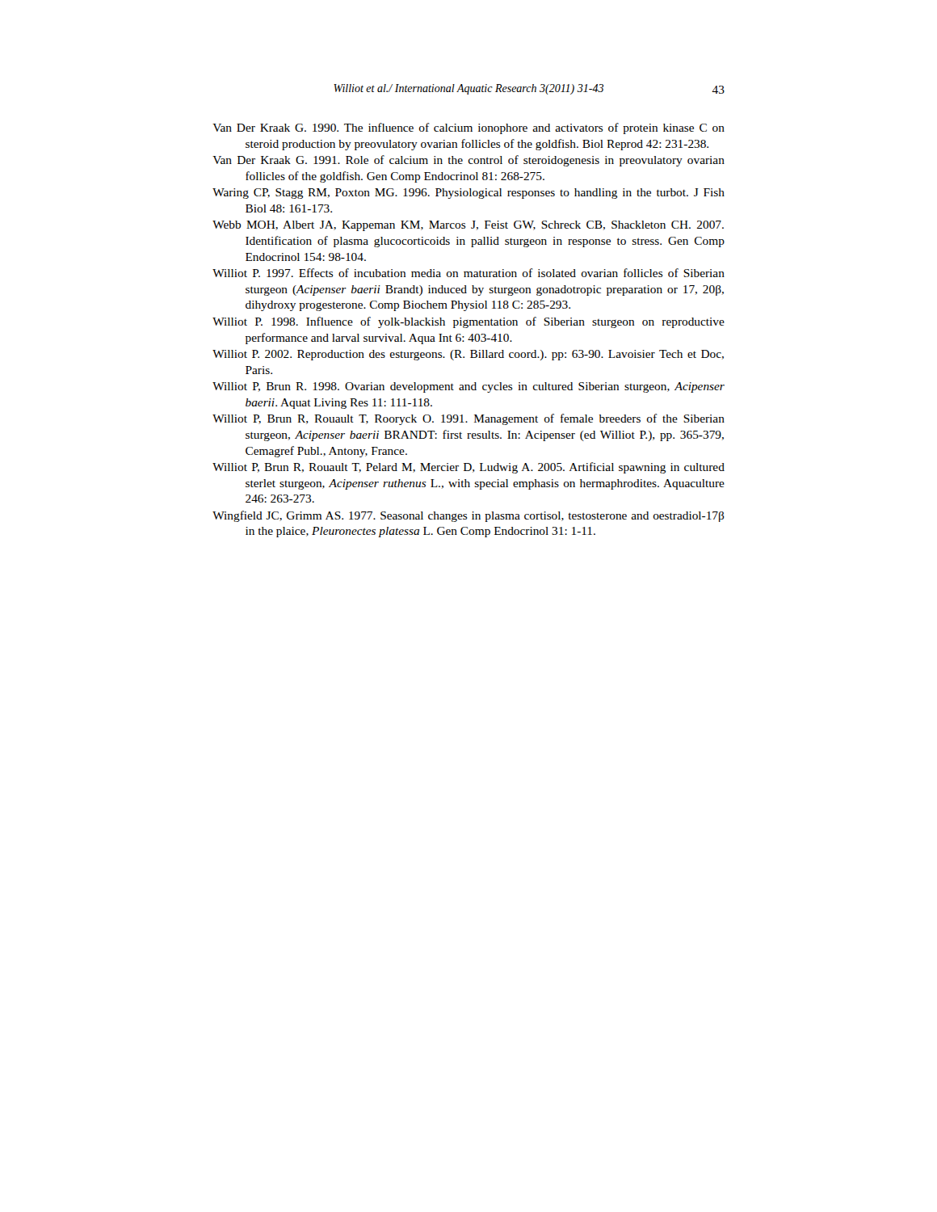Williot et al./ International Aquatic Research 3(2011) 31-43 43
Van Der Kraak G. 1990. The influence of calcium ionophore and activators of protein kinase C on steroid production by preovulatory ovarian follicles of the goldfish. Biol Reprod 42: 231-238.
Van Der Kraak G. 1991. Role of calcium in the control of steroidogenesis in preovulatory ovarian follicles of the goldfish. Gen Comp Endocrinol 81: 268-275.
Waring CP, Stagg RM, Poxton MG. 1996. Physiological responses to handling in the turbot. J Fish Biol 48: 161-173.
Webb MOH, Albert JA, Kappeman KM, Marcos J, Feist GW, Schreck CB, Shackleton CH. 2007. Identification of plasma glucocorticoids in pallid sturgeon in response to stress. Gen Comp Endocrinol 154: 98-104.
Williot P. 1997. Effects of incubation media on maturation of isolated ovarian follicles of Siberian sturgeon (Acipenser baerii Brandt) induced by sturgeon gonadotropic preparation or 17, 20β, dihydroxy progesterone. Comp Biochem Physiol 118 C: 285-293.
Williot P. 1998. Influence of yolk-blackish pigmentation of Siberian sturgeon on reproductive performance and larval survival. Aqua Int 6: 403-410.
Williot P. 2002. Reproduction des esturgeons. (R. Billard coord.). pp: 63-90. Lavoisier Tech et Doc, Paris.
Williot P, Brun R. 1998. Ovarian development and cycles in cultured Siberian sturgeon, Acipenser baerii. Aquat Living Res 11: 111-118.
Williot P, Brun R, Rouault T, Rooryck O. 1991. Management of female breeders of the Siberian sturgeon, Acipenser baerii BRANDT: first results. In: Acipenser (ed Williot P.), pp. 365-379, Cemagref Publ., Antony, France.
Williot P, Brun R, Rouault T, Pelard M, Mercier D, Ludwig A. 2005. Artificial spawning in cultured sterlet sturgeon, Acipenser ruthenus L., with special emphasis on hermaphrodites. Aquaculture 246: 263-273.
Wingfield JC, Grimm AS. 1977. Seasonal changes in plasma cortisol, testosterone and oestradiol-17β in the plaice, Pleuronectes platessa L. Gen Comp Endocrinol 31: 1-11.